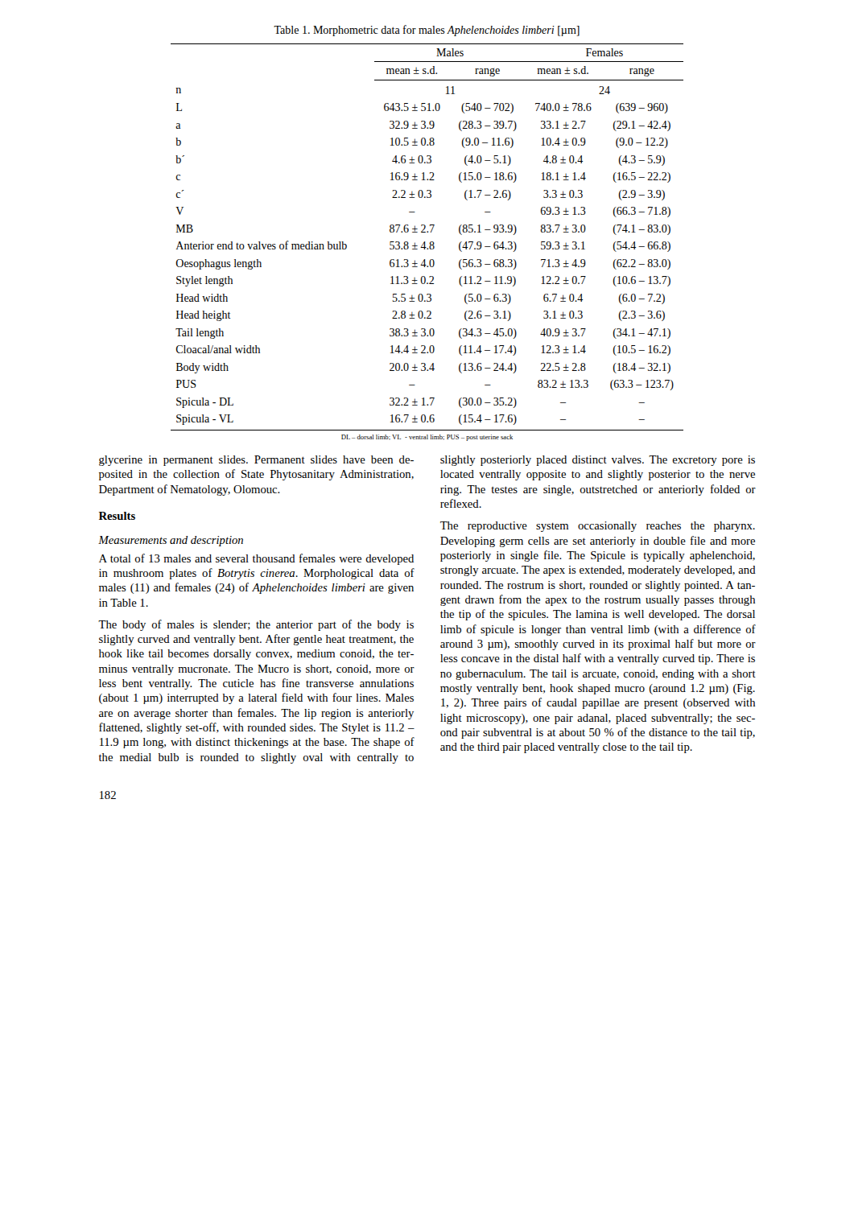Table 1. Morphometric data for males Aphelenchoides limberi [µm]
| | Males | Females |
| --- | --- | --- |
| | mean ± s.d. | range | mean ± s.d. | range |
| n | 11 | 24 |
| L | 643.5 ± 51.0 | (540 – 702) | 740.0 ± 78.6 | (639 – 960) |
| a | 32.9 ± 3.9 | (28.3 – 39.7) | 33.1 ± 2.7 | (29.1 – 42.4) |
| b | 10.5 ± 0.8 | (9.0 – 11.6) | 10.4 ± 0.9 | (9.0 – 12.2) |
| b´ | 4.6 ± 0.3 | (4.0 – 5.1) | 4.8 ± 0.4 | (4.3 – 5.9) |
| c | 16.9 ± 1.2 | (15.0 – 18.6) | 18.1 ± 1.4 | (16.5 – 22.2) |
| c´ | 2.2 ± 0.3 | (1.7 – 2.6) | 3.3 ± 0.3 | (2.9 – 3.9) |
| V | – | – | 69.3 ± 1.3 | (66.3 – 71.8) |
| MB | 87.6 ± 2.7 | (85.1 – 93.9) | 83.7 ± 3.0 | (74.1 – 83.0) |
| Anterior end to valves of median bulb | 53.8 ± 4.8 | (47.9 – 64.3) | 59.3 ± 3.1 | (54.4 – 66.8) |
| Oesophagus length | 61.3 ± 4.0 | (56.3 – 68.3) | 71.3 ± 4.9 | (62.2 – 83.0) |
| Stylet length | 11.3 ± 0.2 | (11.2 – 11.9) | 12.2 ± 0.7 | (10.6 – 13.7) |
| Head width | 5.5 ± 0.3 | (5.0 – 6.3) | 6.7 ± 0.4 | (6.0 – 7.2) |
| Head height | 2.8 ± 0.2 | (2.6 – 3.1) | 3.1 ± 0.3 | (2.3 – 3.6) |
| Tail length | 38.3 ± 3.0 | (34.3 – 45.0) | 40.9 ± 3.7 | (34.1 – 47.1) |
| Cloacal/anal width | 14.4 ± 2.0 | (11.4 – 17.4) | 12.3 ± 1.4 | (10.5 – 16.2) |
| Body width | 20.0 ± 3.4 | (13.6 – 24.4) | 22.5 ± 2.8 | (18.4 – 32.1) |
| PUS | – | – | 83.2 ± 13.3 | (63.3 – 123.7) |
| Spicula - DL | 32.2 ± 1.7 | (30.0 – 35.2) | – | – |
| Spicula - VL | 16.7 ± 0.6 | (15.4 – 17.6) | – | – |
DL – dorsal limb; VL - ventral limb; PUS – post uterine sack
glycerine in permanent slides. Permanent slides have been deposited in the collection of State Phytosanitary Administration, Department of Nematology, Olomouc.
Results
Measurements and description
A total of 13 males and several thousand females were developed in mushroom plates of Botrytis cinerea. Morphological data of males (11) and females (24) of Aphelenchoides limberi are given in Table 1.
The body of males is slender; the anterior part of the body is slightly curved and ventrally bent. After gentle heat treatment, the hook like tail becomes dorsally convex, medium conoid, the terminus ventrally mucronate. The Mucro is short, conoid, more or less bent ventrally. The cuticle has fine transverse annulations (about 1 µm) interrupted by a lateral field with four lines. Males are on average shorter than females. The lip region is anteriorly flattened, slightly set-off, with rounded sides. The Stylet is 11.2 – 11.9 µm long, with distinct thickenings at the base. The shape of the medial bulb is rounded to slightly oval with centrally to slightly posteriorly placed distinct valves. The excretory pore is located ventrally opposite to and slightly posterior to the nerve ring. The testes are single, outstretched or anteriorly folded or reflexed.
The reproductive system occasionally reaches the pharynx. Developing germ cells are set anteriorly in double file and more posteriorly in single file. The Spicule is typically aphelenchoid, strongly arcuate. The apex is extended, moderately developed, and rounded. The rostrum is short, rounded or slightly pointed. A tangent drawn from the apex to the rostrum usually passes through the tip of the spicules. The lamina is well developed. The dorsal limb of spicule is longer than ventral limb (with a difference of around 3 µm), smoothly curved in its proximal half but more or less concave in the distal half with a ventrally curved tip. There is no gubernaculum. The tail is arcuate, conoid, ending with a short mostly ventrally bent, hook shaped mucro (around 1.2 µm) (Fig. 1, 2). Three pairs of caudal papillae are present (observed with light microscopy), one pair adanal, placed subventrally; the second pair subventral is at about 50 % of the distance to the tail tip, and the third pair placed ventrally close to the tail tip.
182